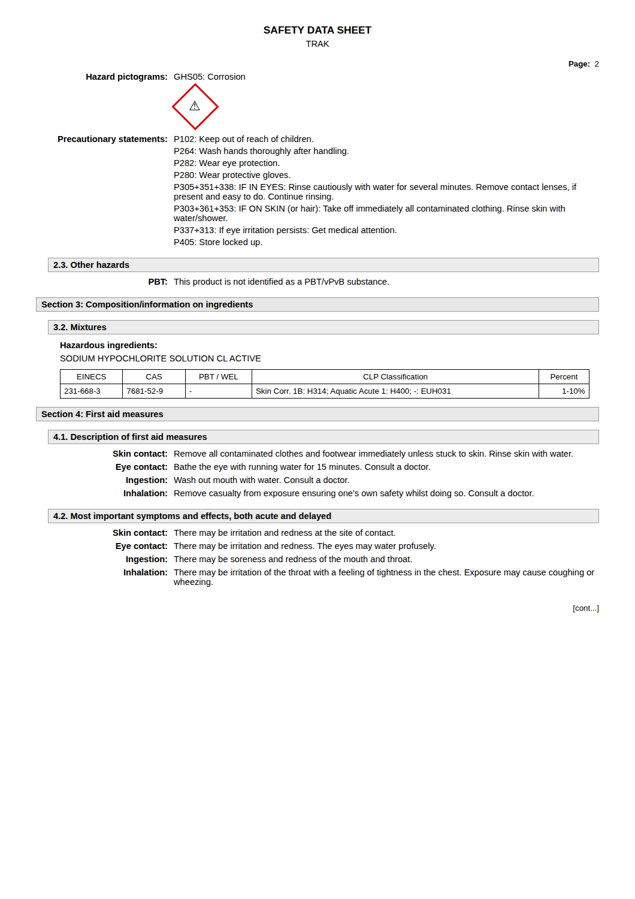SAFETY DATA SHEET
TRAK
Page: 2
Hazard pictograms:
GHS05: Corrosion
⚠
Precautionary statements:
P102: Keep out of reach of children.
P264: Wash hands thoroughly after handling.
P282: Wear eye protection.
P280: Wear protective gloves.
P305+351+338: IF IN EYES: Rinse cautiously with water for several minutes. Remove contact lenses, if present and easy to do. Continue rinsing.
P303+361+353: IF ON SKIN (or hair): Take off immediately all contaminated clothing. Rinse skin with water/shower.
P337+313: If eye irritation persists: Get medical attention.
P405: Store locked up.
2.3. Other hazards
PBT:
This product is not identified as a PBT/vPvB substance.
Section 3: Composition/information on ingredients
3.2. Mixtures
Hazardous ingredients:
SODIUM HYPOCHLORITE SOLUTION CL ACTIVE
| EINECS | CAS | PBT / WEL | CLP Classification | Percent |
| --- | --- | --- | --- | --- |
| 231-668-3 | 7681-52-9 | - | Skin Corr. 1B: H314; Aquatic Acute 1: H400; -: EUH031 | 1-10% |
Section 4: First aid measures
4.1. Description of first aid measures
Skin contact:
Remove all contaminated clothes and footwear immediately unless stuck to skin. Rinse skin with water.
Eye contact:
Bathe the eye with running water for 15 minutes. Consult a doctor.
Ingestion:
Wash out mouth with water. Consult a doctor.
Inhalation:
Remove casualty from exposure ensuring one's own safety whilst doing so. Consult a doctor.
4.2. Most important symptoms and effects, both acute and delayed
Skin contact:
There may be irritation and redness at the site of contact.
Eye contact:
There may be irritation and redness. The eyes may water profusely.
Ingestion:
There may be soreness and redness of the mouth and throat.
Inhalation:
There may be irritation of the throat with a feeling of tightness in the chest. Exposure may cause coughing or wheezing.
[cont...]